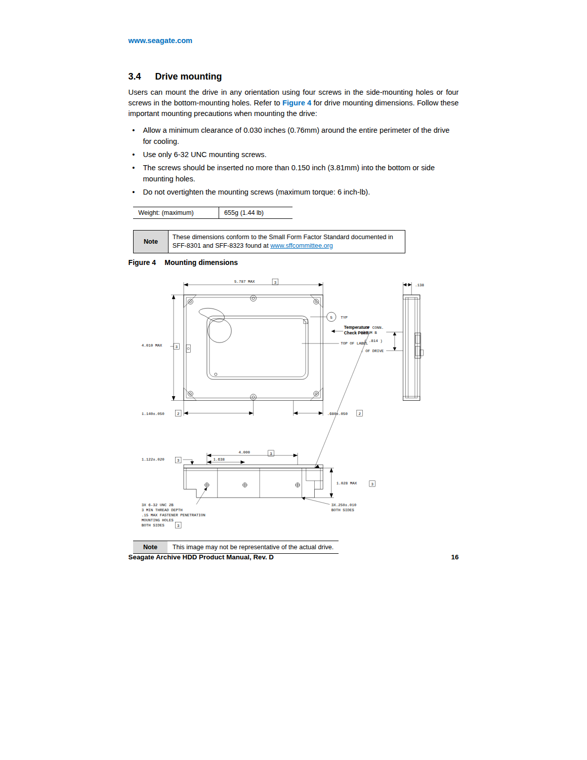www.seagate.com
3.4 Drive mounting
Users can mount the drive in any orientation using four screws in the side-mounting holes or four screws in the bottom-mounting holes. Refer to Figure 4 for drive mounting dimensions. Follow these important mounting precautions when mounting the drive:
Allow a minimum clearance of 0.030 inches (0.76mm) around the entire perimeter of the drive for cooling.
Use only 6-32 UNC mounting screws.
The screws should be inserted no more than 0.150 inch (3.81mm) into the bottom or side mounting holes.
Do not overtighten the mounting screws (maximum torque: 6 inch-lb).
| Weight: (maximum) | 655g (1.44 lb) |
| Note | These dimensions conform to the Small Form Factor Standard documented in SFF-8301 and SFF-8323 found at www.sffcommittee.org |
Figure 4 Mounting dimensions
5 TYP TOP OF LABEL Temperature Check Point 5.787 MAX 3 4.010 MAX 3 1.140±.050 2 .680±.050 2 .138 ↑ OF CONN. DATUM B ↓ OF DRIVE ( .814 ) 4.000 3 1.638 1.122±.020 3 1.028 MAX 3 3X.250±.010 BOTH SIDES 3X 6-32 UNC 2B 3 MIN THREAD DEPTH .15 MAX FASTENER PENETRATION MOUNTING HOLES BOTH SIDES 3
| Note | This image may not be representative of the actual drive. |
Seagate Archive HDD Product Manual, Rev. D 16